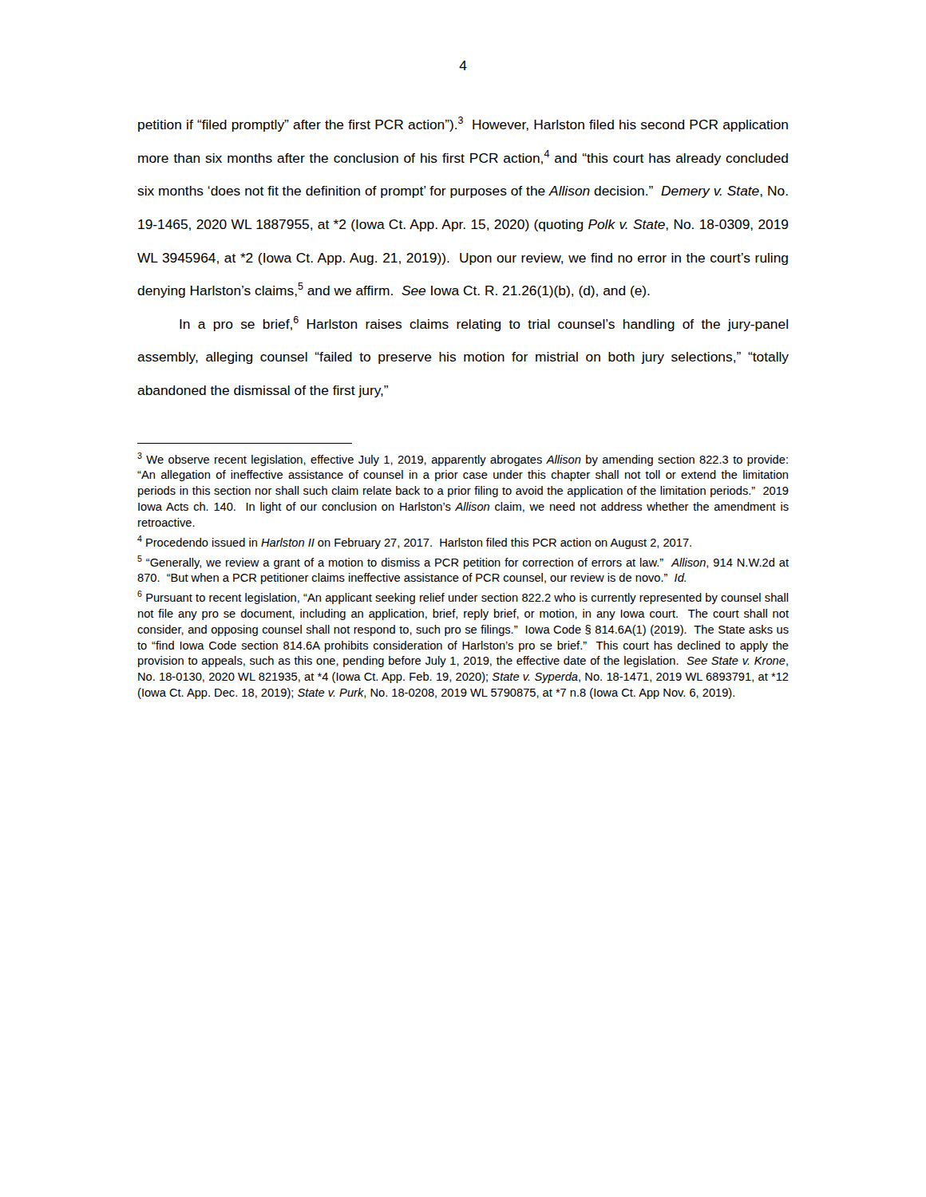4
petition if “filed promptly” after the first PCR action”).3 However, Harlston filed his second PCR application more than six months after the conclusion of his first PCR action,4 and “this court has already concluded six months ‘does not fit the definition of prompt’ for purposes of the Allison decision.” Demery v. State, No. 19-1465, 2020 WL 1887955, at *2 (Iowa Ct. App. Apr. 15, 2020) (quoting Polk v. State, No. 18-0309, 2019 WL 3945964, at *2 (Iowa Ct. App. Aug. 21, 2019)). Upon our review, we find no error in the court’s ruling denying Harlston’s claims,5 and we affirm. See Iowa Ct. R. 21.26(1)(b), (d), and (e).
In a pro se brief,6 Harlston raises claims relating to trial counsel’s handling of the jury-panel assembly, alleging counsel “failed to preserve his motion for mistrial on both jury selections,” “totally abandoned the dismissal of the first jury,”
3 We observe recent legislation, effective July 1, 2019, apparently abrogates Allison by amending section 822.3 to provide: “An allegation of ineffective assistance of counsel in a prior case under this chapter shall not toll or extend the limitation periods in this section nor shall such claim relate back to a prior filing to avoid the application of the limitation periods.” 2019 Iowa Acts ch. 140. In light of our conclusion on Harlston’s Allison claim, we need not address whether the amendment is retroactive.
4 Procedendo issued in Harlston II on February 27, 2017. Harlston filed this PCR action on August 2, 2017.
5 “Generally, we review a grant of a motion to dismiss a PCR petition for correction of errors at law.” Allison, 914 N.W.2d at 870. “But when a PCR petitioner claims ineffective assistance of PCR counsel, our review is de novo.” Id.
6 Pursuant to recent legislation, “An applicant seeking relief under section 822.2 who is currently represented by counsel shall not file any pro se document, including an application, brief, reply brief, or motion, in any Iowa court. The court shall not consider, and opposing counsel shall not respond to, such pro se filings.” Iowa Code § 814.6A(1) (2019). The State asks us to “find Iowa Code section 814.6A prohibits consideration of Harlston’s pro se brief.” This court has declined to apply the provision to appeals, such as this one, pending before July 1, 2019, the effective date of the legislation. See State v. Krone, No. 18-0130, 2020 WL 821935, at *4 (Iowa Ct. App. Feb. 19, 2020); State v. Syperda, No. 18-1471, 2019 WL 6893791, at *12 (Iowa Ct. App. Dec. 18, 2019); State v. Purk, No. 18-0208, 2019 WL 5790875, at *7 n.8 (Iowa Ct. App Nov. 6, 2019).